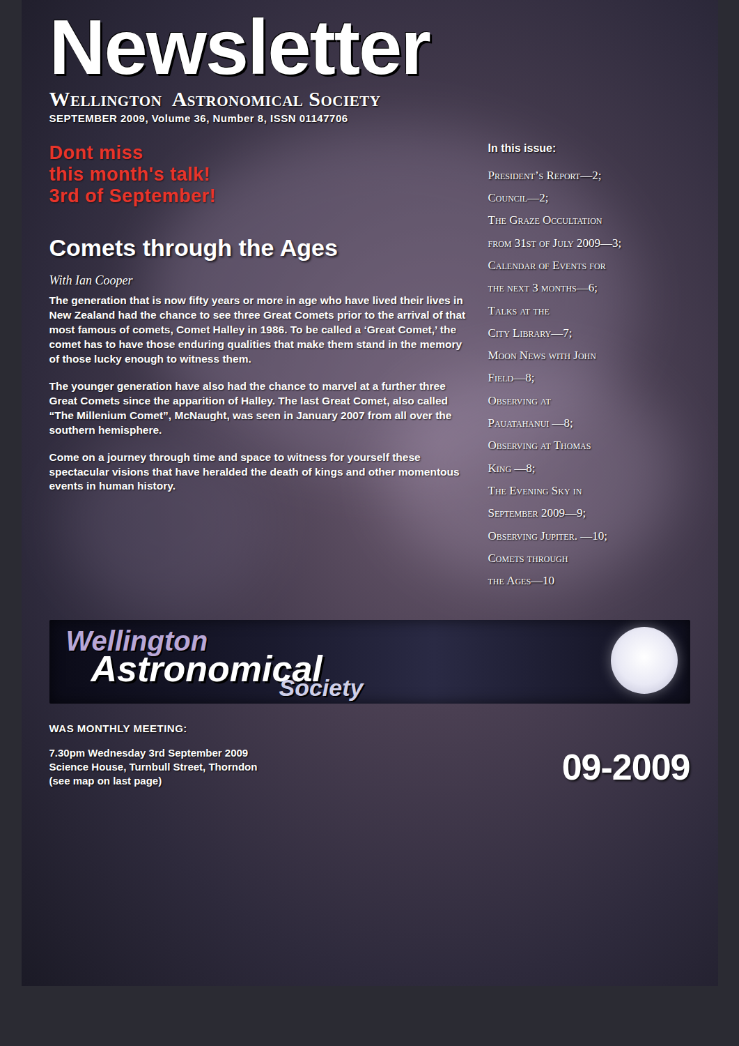Newsletter
Wellington Astronomical Society
SEPTEMBER 2009, Volume 36, Number 8, ISSN 01147706
Dont miss
this month's talk!
3rd of September!
Comets through the Ages
With Ian Cooper
The generation that is now fifty years or more in age who have lived their lives in New Zealand had the chance to see three Great Comets prior to the arrival of that most famous of comets, Comet Halley in 1986. To be called a ‘Great Comet,’ the comet has to have those enduring qualities that make them stand in the memory of those lucky enough to witness them.
The younger generation have also had the chance to marvel at a further three Great Comets since the apparition of Halley. The last Great Comet, also called “The Millenium Comet”, McNaught, was seen in January 2007 from all over the southern hemisphere.
Come on a journey through time and space to witness for yourself these spectacular visions that have heralded the death of kings and other momentous events in human history.
In this issue:
President’s Report—2;
Council—2;
The Graze Occultation
from 31st of July 2009—3;
Calendar of Events for
the next 3 months—6;
Talks at the
City Library—7;
Moon News with John
Field—8;
Observing at
Pauatahanui —8;
Observing at Thomas
King —8;
The Evening Sky in
September 2009—9;
Observing Jupiter. —10;
Comets through
the Ages—10
Wellington Astronomical Society
WAS MONTHLY MEETING: 7.30pm Wednesday 3rd September 2009
Science House, Turnbull Street, Thorndon
(see map on last page)
09-2009